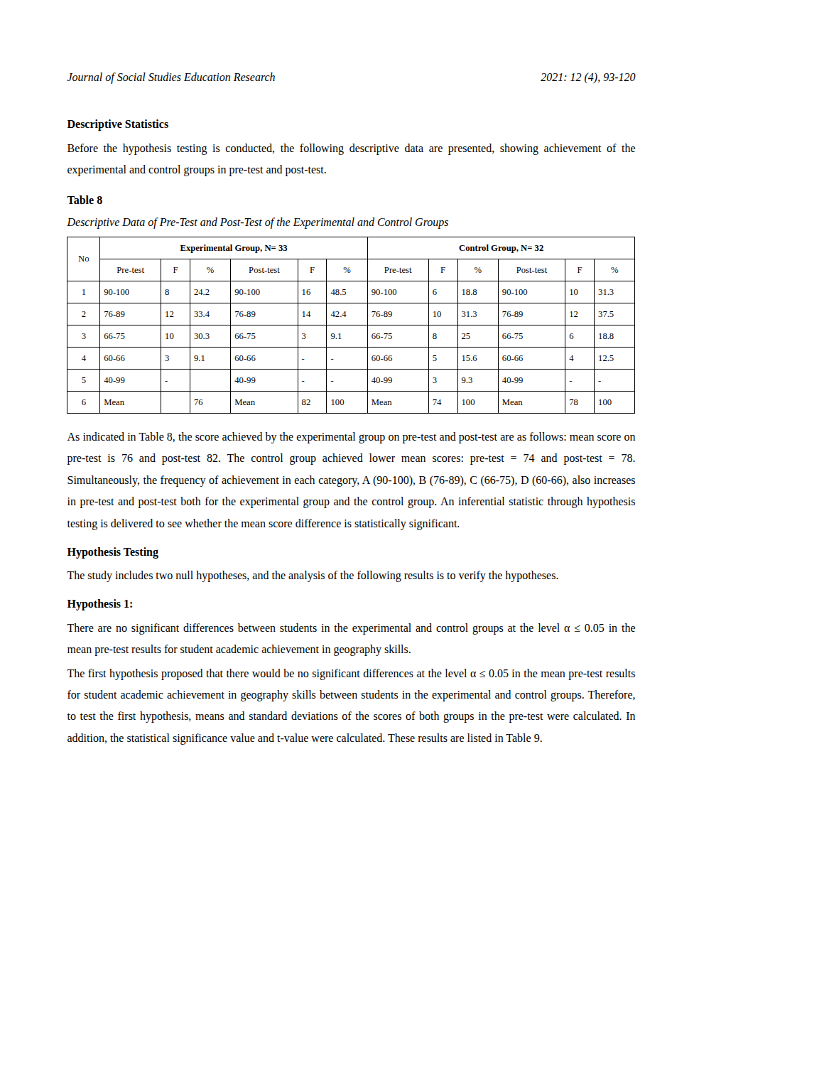Journal of Social Studies Education Research 2021: 12 (4), 93-120
Descriptive Statistics
Before the hypothesis testing is conducted, the following descriptive data are presented, showing achievement of the experimental and control groups in pre-test and post-test.
Table 8
Descriptive Data of Pre-Test and Post-Test of the Experimental and Control Groups
| No | Experimental Group, N= 33 | Control Group, N= 32 |
| --- | --- | --- |
| Pre-test | F | % | Post-test | F | % | Pre-test | F | % | Post-test | F | % |
| 1 | 90-100 | 8 | 24.2 | 90-100 | 16 | 48.5 | 90-100 | 6 | 18.8 | 90-100 | 10 | 31.3 |
| 2 | 76-89 | 12 | 33.4 | 76-89 | 14 | 42.4 | 76-89 | 10 | 31.3 | 76-89 | 12 | 37.5 |
| 3 | 66-75 | 10 | 30.3 | 66-75 | 3 | 9.1 | 66-75 | 8 | 25 | 66-75 | 6 | 18.8 |
| 4 | 60-66 | 3 | 9.1 | 60-66 | - | - | 60-66 | 5 | 15.6 | 60-66 | 4 | 12.5 |
| 5 | 40-99 | - | | 40-99 | - | - | 40-99 | 3 | 9.3 | 40-99 | - | - |
| 6 | Mean | | 76 | Mean | 82 | 100 | Mean | 74 | 100 | Mean | 78 | 100 |
As indicated in Table 8, the score achieved by the experimental group on pre-test and post-test are as follows: mean score on pre-test is 76 and post-test 82. The control group achieved lower mean scores: pre-test = 74 and post-test = 78. Simultaneously, the frequency of achievement in each category, A (90-100), B (76-89), C (66-75), D (60-66), also increases in pre-test and post-test both for the experimental group and the control group. An inferential statistic through hypothesis testing is delivered to see whether the mean score difference is statistically significant.
Hypothesis Testing
The study includes two null hypotheses, and the analysis of the following results is to verify the hypotheses.
Hypothesis 1:
There are no significant differences between students in the experimental and control groups at the level α ≤ 0.05 in the mean pre-test results for student academic achievement in geography skills.
The first hypothesis proposed that there would be no significant differences at the level α ≤ 0.05 in the mean pre-test results for student academic achievement in geography skills between students in the experimental and control groups. Therefore, to test the first hypothesis, means and standard deviations of the scores of both groups in the pre-test were calculated. In addition, the statistical significance value and t-value were calculated. These results are listed in Table 9.